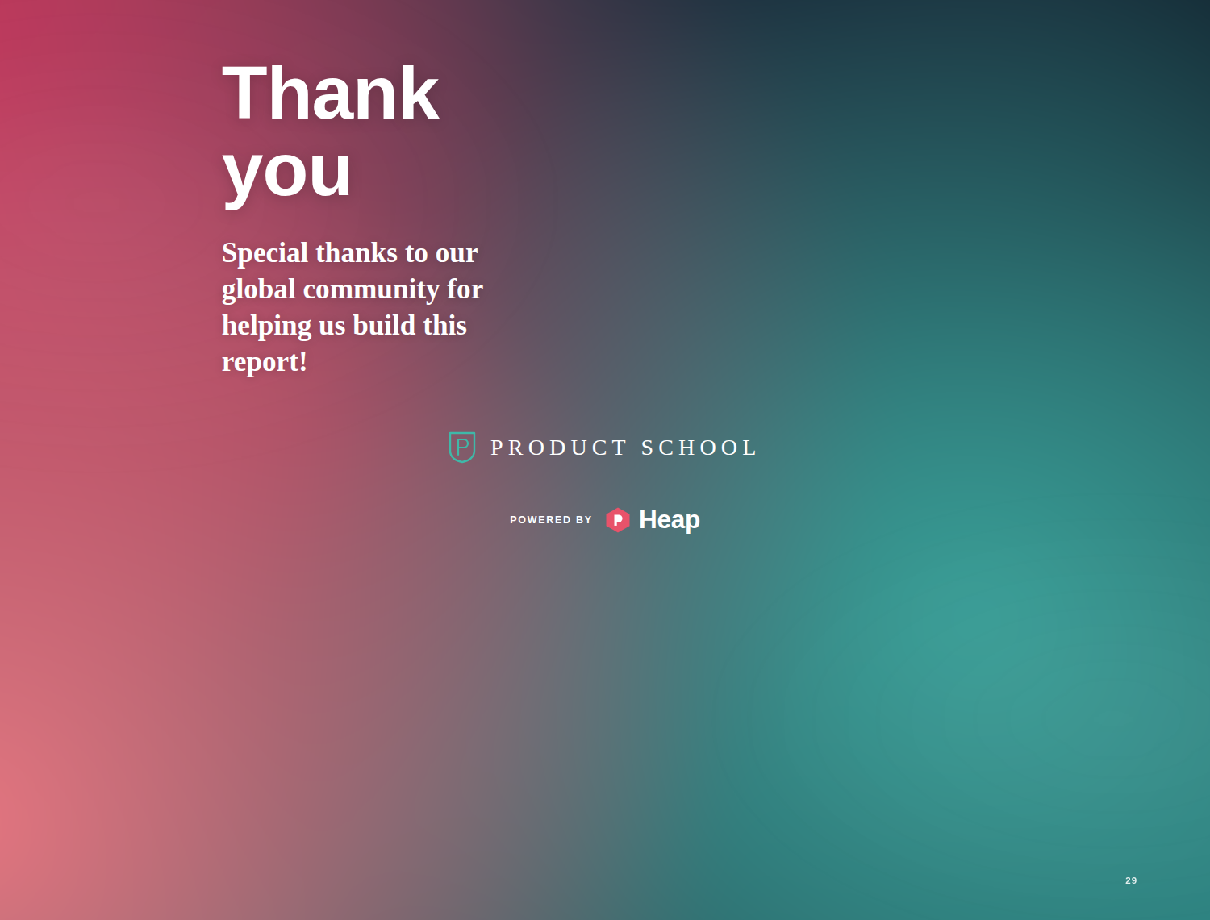Thank you
Special thanks to our global community for helping us build this report!
Product School
Powered by
Heap
29